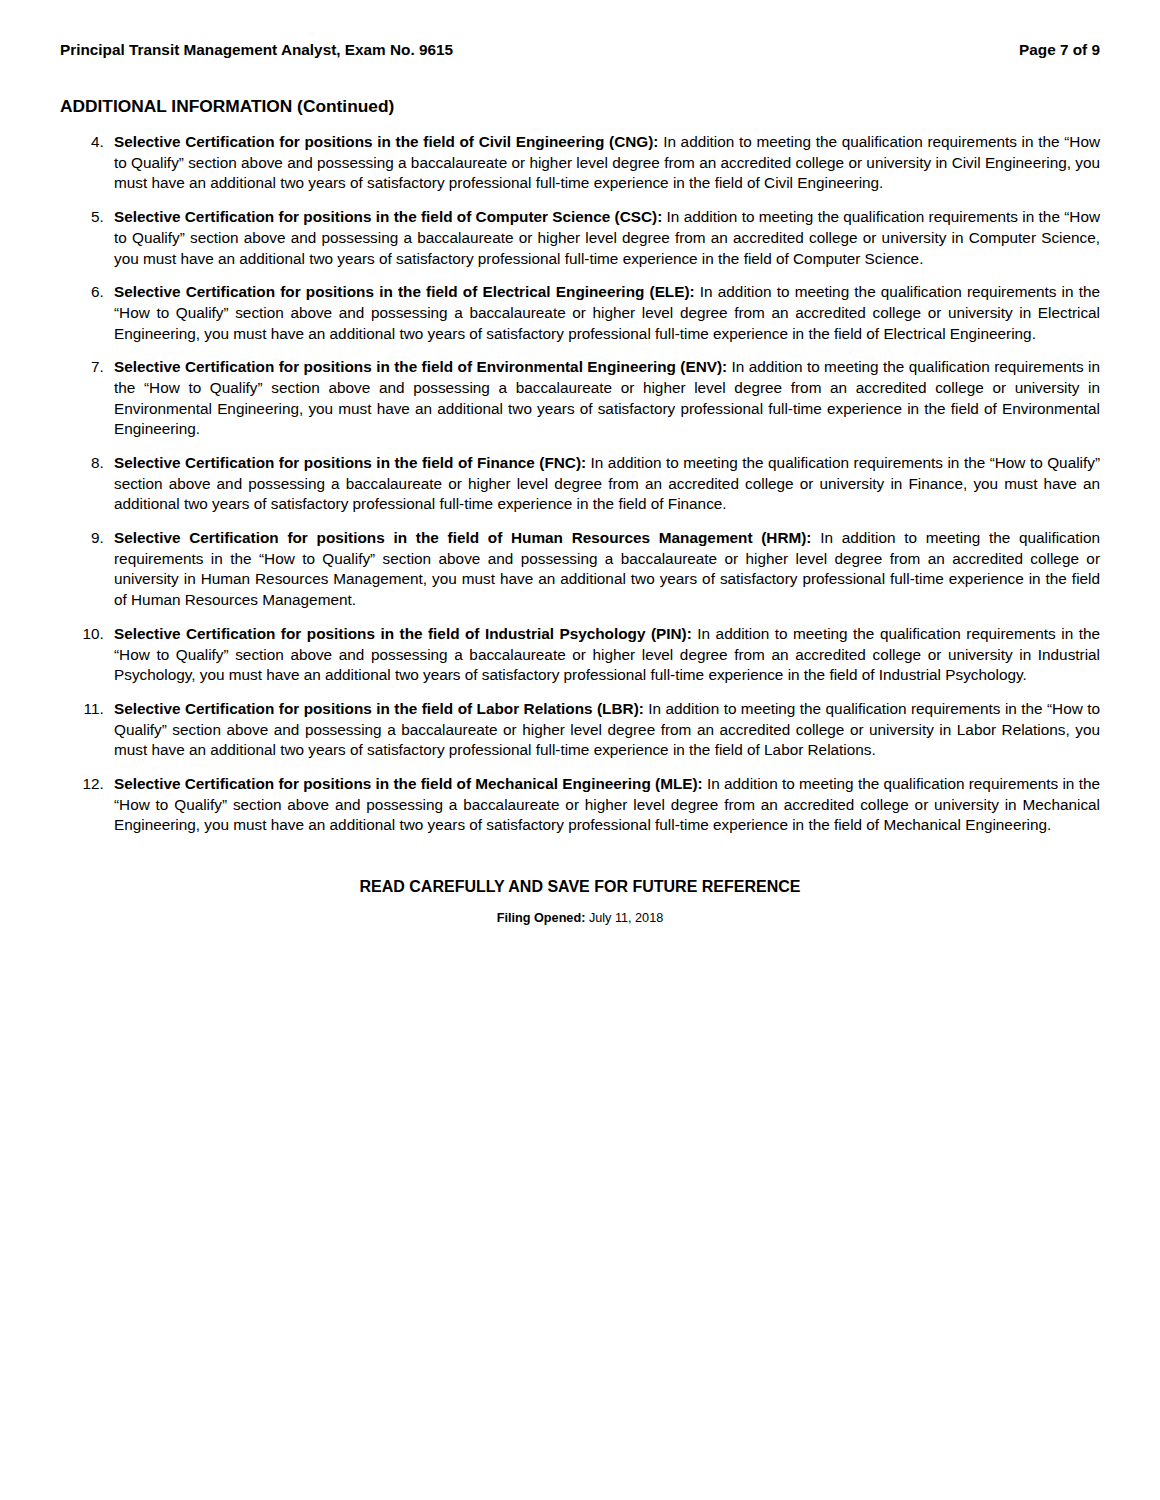Principal Transit Management Analyst, Exam No. 9615 Page 7 of 9
ADDITIONAL INFORMATION (Continued)
Selective Certification for positions in the field of Civil Engineering (CNG): In addition to meeting the qualification requirements in the “How to Qualify” section above and possessing a baccalaureate or higher level degree from an accredited college or university in Civil Engineering, you must have an additional two years of satisfactory professional full-time experience in the field of Civil Engineering.
Selective Certification for positions in the field of Computer Science (CSC): In addition to meeting the qualification requirements in the “How to Qualify” section above and possessing a baccalaureate or higher level degree from an accredited college or university in Computer Science, you must have an additional two years of satisfactory professional full-time experience in the field of Computer Science.
Selective Certification for positions in the field of Electrical Engineering (ELE): In addition to meeting the qualification requirements in the “How to Qualify” section above and possessing a baccalaureate or higher level degree from an accredited college or university in Electrical Engineering, you must have an additional two years of satisfactory professional full-time experience in the field of Electrical Engineering.
Selective Certification for positions in the field of Environmental Engineering (ENV): In addition to meeting the qualification requirements in the “How to Qualify” section above and possessing a baccalaureate or higher level degree from an accredited college or university in Environmental Engineering, you must have an additional two years of satisfactory professional full-time experience in the field of Environmental Engineering.
Selective Certification for positions in the field of Finance (FNC): In addition to meeting the qualification requirements in the “How to Qualify” section above and possessing a baccalaureate or higher level degree from an accredited college or university in Finance, you must have an additional two years of satisfactory professional full-time experience in the field of Finance.
Selective Certification for positions in the field of Human Resources Management (HRM): In addition to meeting the qualification requirements in the “How to Qualify” section above and possessing a baccalaureate or higher level degree from an accredited college or university in Human Resources Management, you must have an additional two years of satisfactory professional full-time experience in the field of Human Resources Management.
Selective Certification for positions in the field of Industrial Psychology (PIN): In addition to meeting the qualification requirements in the “How to Qualify” section above and possessing a baccalaureate or higher level degree from an accredited college or university in Industrial Psychology, you must have an additional two years of satisfactory professional full-time experience in the field of Industrial Psychology.
Selective Certification for positions in the field of Labor Relations (LBR): In addition to meeting the qualification requirements in the “How to Qualify” section above and possessing a baccalaureate or higher level degree from an accredited college or university in Labor Relations, you must have an additional two years of satisfactory professional full-time experience in the field of Labor Relations.
Selective Certification for positions in the field of Mechanical Engineering (MLE): In addition to meeting the qualification requirements in the “How to Qualify” section above and possessing a baccalaureate or higher level degree from an accredited college or university in Mechanical Engineering, you must have an additional two years of satisfactory professional full-time experience in the field of Mechanical Engineering.
READ CAREFULLY AND SAVE FOR FUTURE REFERENCE
Filing Opened: July 11, 2018